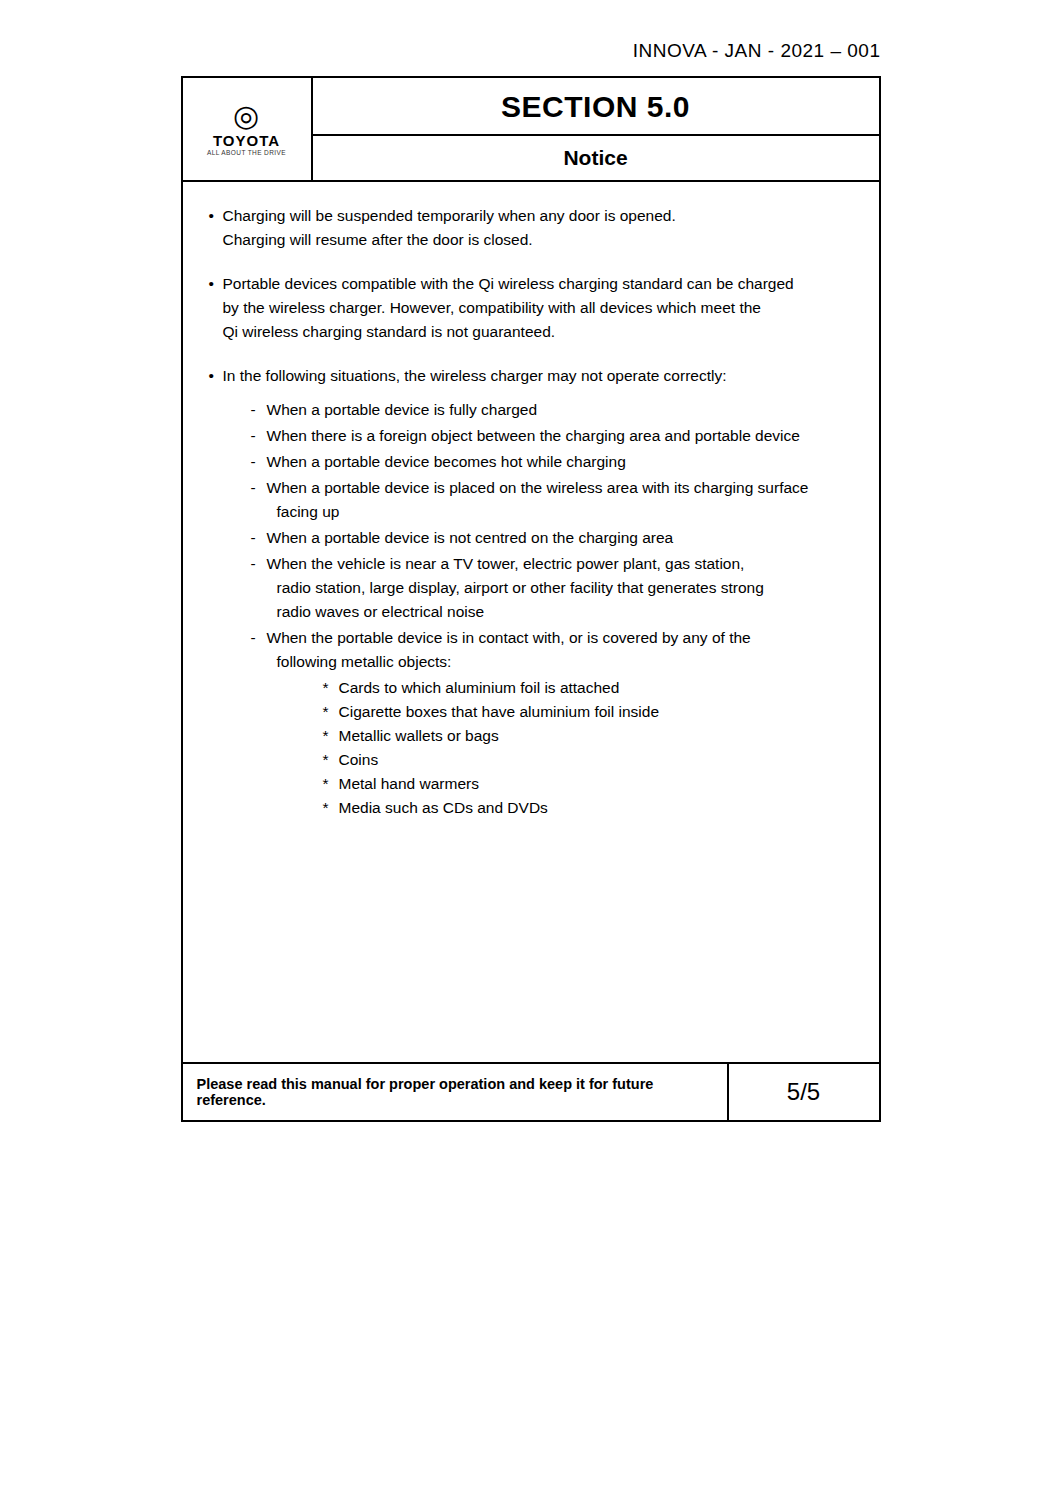INNOVA - JAN - 2021 – 001
◎
TOYOTA
ALL ABOUT THE DRIVE
SECTION 5.0
Notice
Charging will be suspended temporarily when any door is opened.
Charging will resume after the door is closed.
Portable devices compatible with the Qi wireless charging standard can be charged
by the wireless charger. However, compatibility with all devices which meet the
Qi wireless charging standard is not guaranteed.
In the following situations, the wireless charger may not operate correctly:
When a portable device is fully charged
When there is a foreign object between the charging area and portable device
When a portable device becomes hot while charging
When a portable device is placed on the wireless area with its charging surface facing up
When a portable device is not centred on the charging area
When the vehicle is near a TV tower, electric power plant, gas station, radio station, large display, airport or other facility that generates strong radio waves or electrical noise
When the portable device is in contact with, or is covered by any of the following metallic objects:
Cards to which aluminium foil is attached
Cigarette boxes that have aluminium foil inside
Metallic wallets or bags
Coins
Metal hand warmers
Media such as CDs and DVDs
Please read this manual for proper operation and keep it for future reference.
5/5